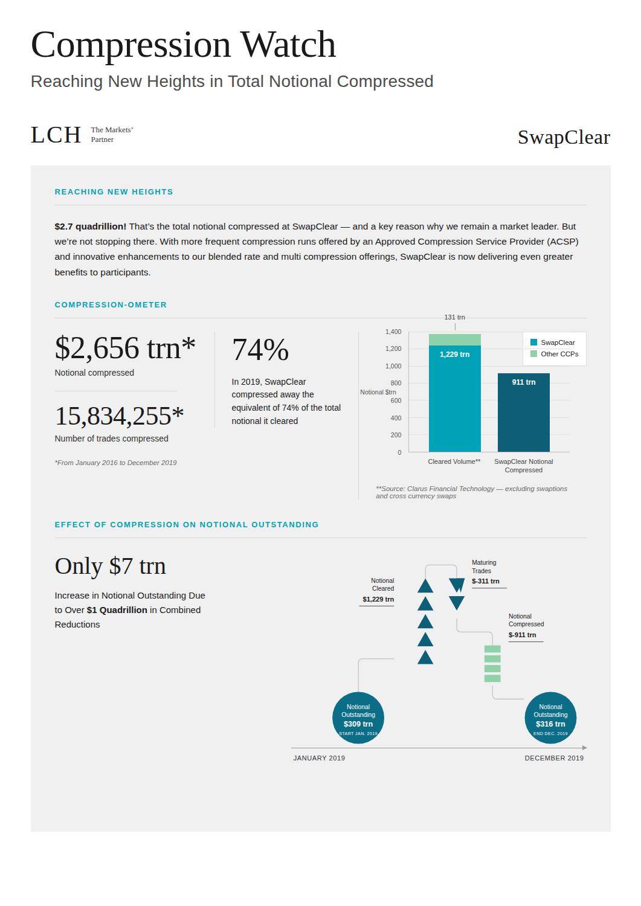Compression Watch
Reaching New Heights in Total Notional Compressed
LCH The Markets’
Partner
SwapClear
Reaching New Heights
$2.7 quadrillion! That’s the total notional compressed at SwapClear — and a key reason why we remain a market leader. But we’re not stopping there. With more frequent compression runs offered by an Approved Compression Service Provider (ACSP) and innovative enhancements to our blended rate and multi compression offerings, SwapClear is now delivering even greater benefits to participants.
Compression-ometer
$2,656 trn*
Notional compressed
15,834,255*
Number of trades compressed
*From January 2016 to December 2019
74%
In 2019, SwapClear compressed away the equivalent of 74% of the total notional it cleared
SwapClear
Other CCPs
Notional $trn 1,400 1,200 1,000 800 600 400 200 0
131 trn
1,229 trn
911 trn
Cleared Volume**
SwapClear Notional
Compressed
**Source: Clarus Financial Technology — excluding swaptions and cross currency swaps
Effect of Compression on Notional Outstanding
Only $7 trn
Increase in Notional Outstanding Due to Over $1 Quadrillion in Combined Reductions
Notional Cleared $1,229 trn Maturing Trades $-311 trn Notional Compressed $-911 trn Notional Outstanding $309 trn START JAN. 2019 Notional Outstanding $316 trn END DEC. 2019
JANUARY 2019 DECEMBER 2019